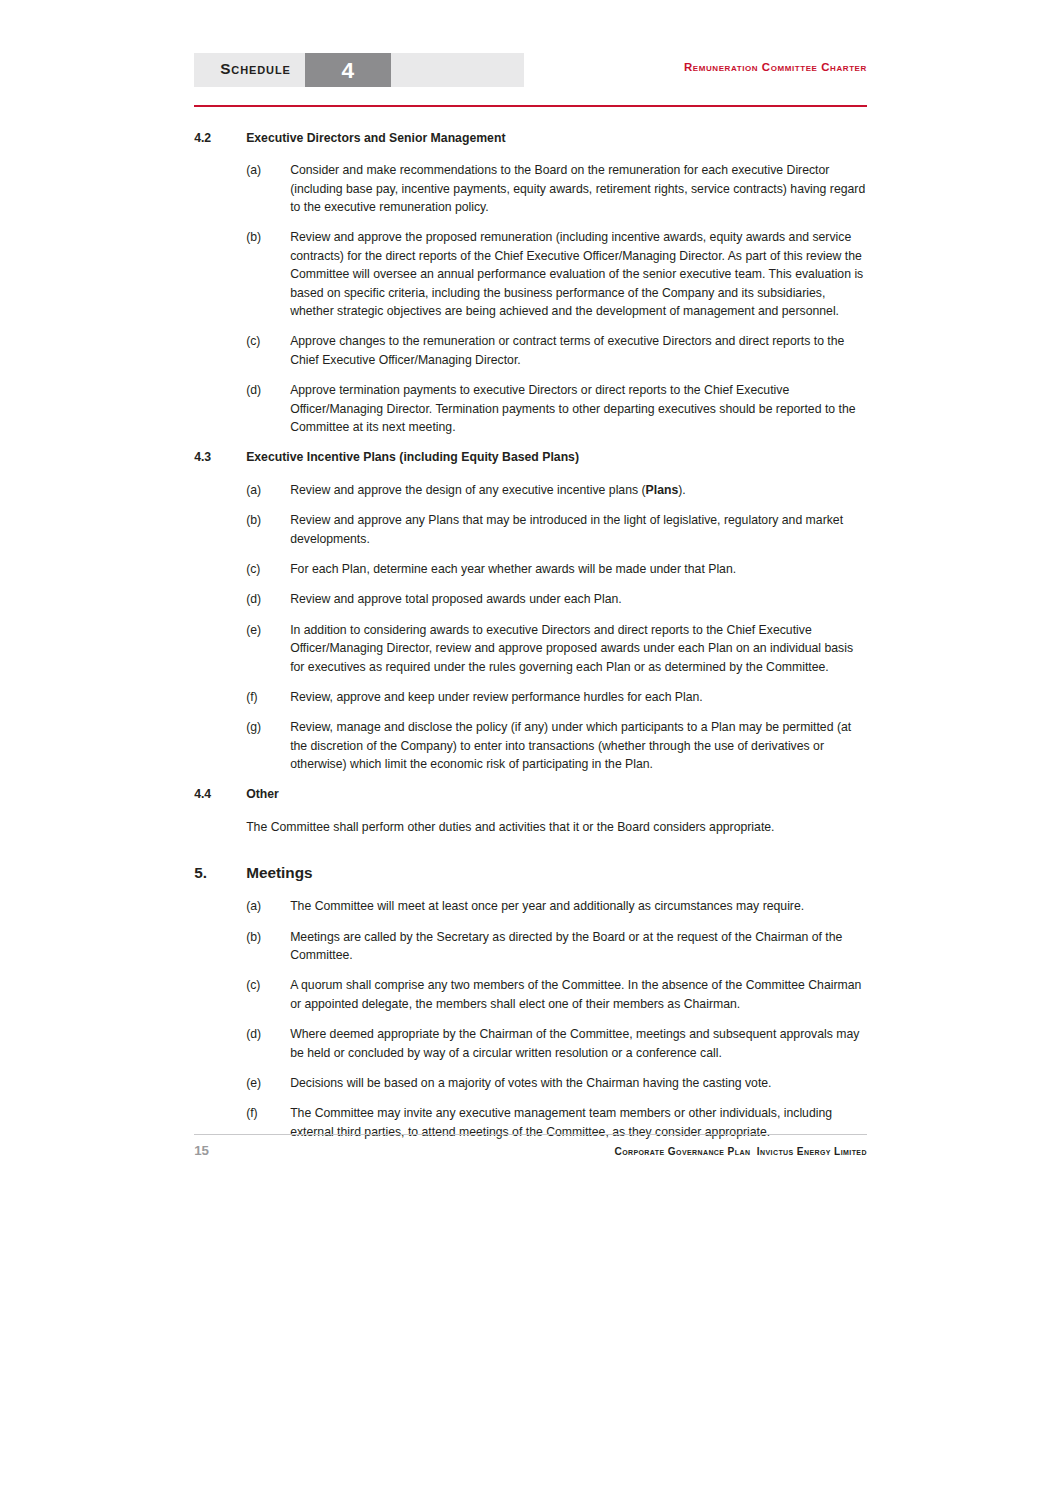Schedule
4
Remuneration Committee Charter
4.2
Executive Directors and Senior Management
(a)
Consider and make recommendations to the Board on the remuneration for each executive Director (including base pay, incentive payments, equity awards, retirement rights, service contracts) having regard to the executive remuneration policy.
(b)
Review and approve the proposed remuneration (including incentive awards, equity awards and service contracts) for the direct reports of the Chief Executive Officer/Managing Director. As part of this review the Committee will oversee an annual performance evaluation of the senior executive team. This evaluation is based on specific criteria, including the business performance of the Company and its subsidiaries, whether strategic objectives are being achieved and the development of management and personnel.
(c)
Approve changes to the remuneration or contract terms of executive Directors and direct reports to the Chief Executive Officer/Managing Director.
(d)
Approve termination payments to executive Directors or direct reports to the Chief Executive Officer/Managing Director. Termination payments to other departing executives should be reported to the Committee at its next meeting.
4.3
Executive Incentive Plans (including Equity Based Plans)
(a)
Review and approve the design of any executive incentive plans (Plans).
(b)
Review and approve any Plans that may be introduced in the light of legislative, regulatory and market developments.
(c)
For each Plan, determine each year whether awards will be made under that Plan.
(d)
Review and approve total proposed awards under each Plan.
(e)
In addition to considering awards to executive Directors and direct reports to the Chief Executive Officer/Managing Director, review and approve proposed awards under each Plan on an individual basis for executives as required under the rules governing each Plan or as determined by the Committee.
(f)
Review, approve and keep under review performance hurdles for each Plan.
(g)
Review, manage and disclose the policy (if any) under which participants to a Plan may be permitted (at the discretion of the Company) to enter into transactions (whether through the use of derivatives or otherwise) which limit the economic risk of participating in the Plan.
4.4
Other
The Committee shall perform other duties and activities that it or the Board considers appropriate.
5.
Meetings
(a)
The Committee will meet at least once per year and additionally as circumstances may require.
(b)
Meetings are called by the Secretary as directed by the Board or at the request of the Chairman of the Committee.
(c)
A quorum shall comprise any two members of the Committee. In the absence of the Committee Chairman or appointed delegate, the members shall elect one of their members as Chairman.
(d)
Where deemed appropriate by the Chairman of the Committee, meetings and subsequent approvals may be held or concluded by way of a circular written resolution or a conference call.
(e)
Decisions will be based on a majority of votes with the Chairman having the casting vote.
(f)
The Committee may invite any executive management team members or other individuals, including external third parties, to attend meetings of the Committee, as they consider appropriate.
15
Corporate Governance Plan Invictus Energy Limited